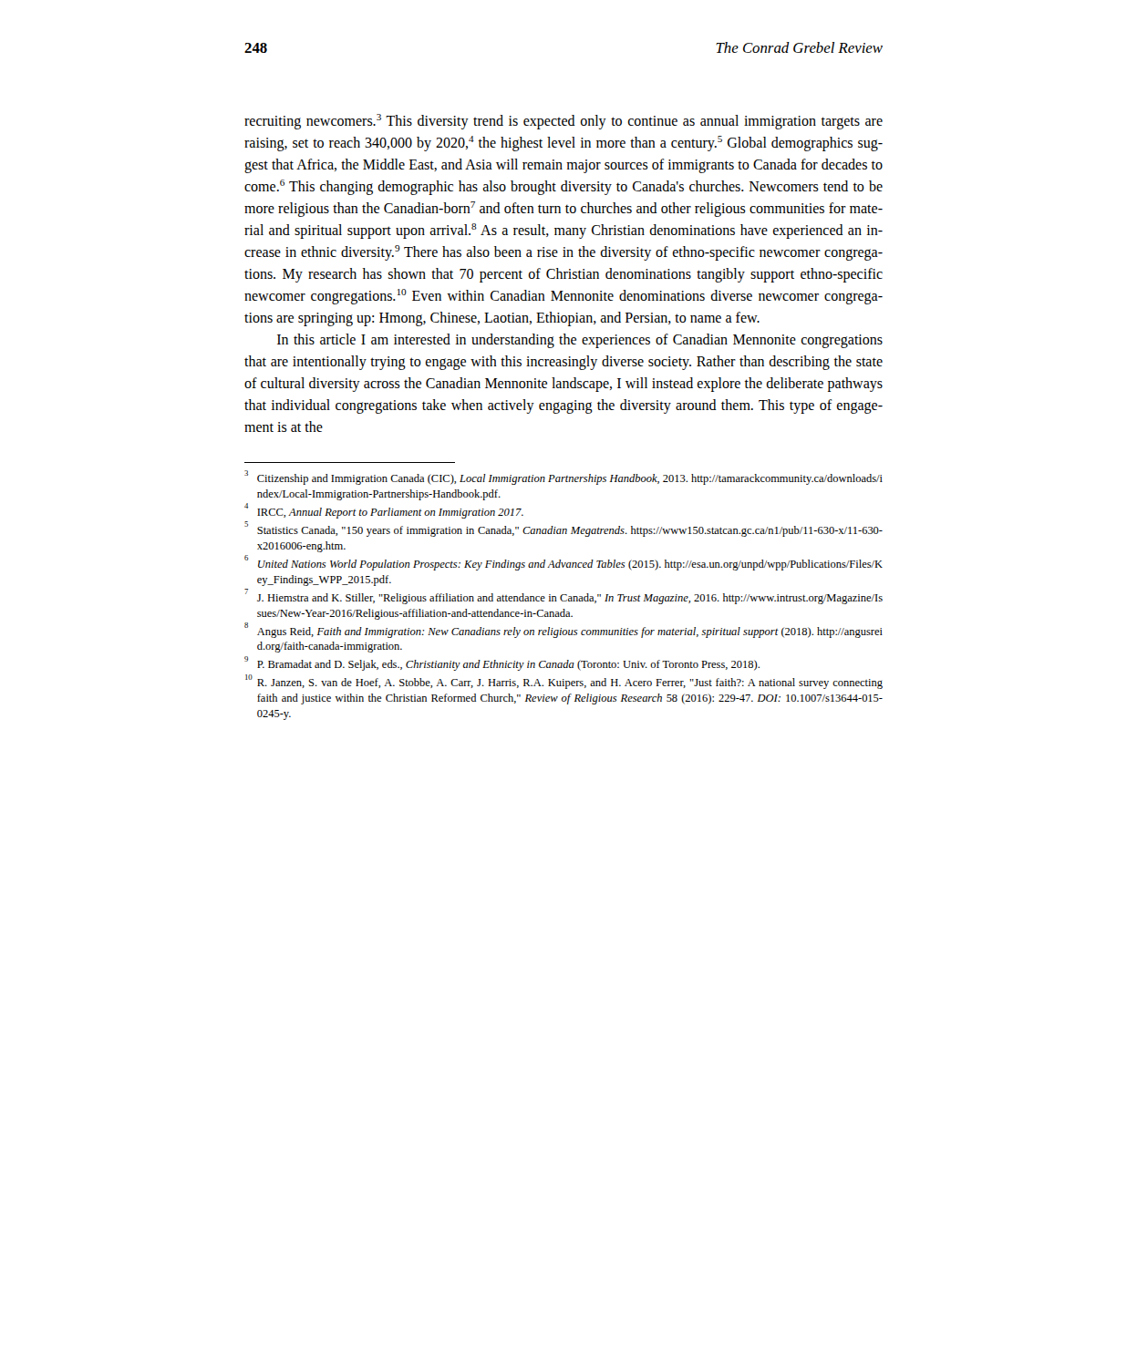248 The Conrad Grebel Review
recruiting newcomers.3 This diversity trend is expected only to continue as annual immigration targets are raising, set to reach 340,000 by 2020,4 the highest level in more than a century.5 Global demographics suggest that Africa, the Middle East, and Asia will remain major sources of immigrants to Canada for decades to come.6 This changing demographic has also brought diversity to Canada's churches. Newcomers tend to be more religious than the Canadian-born7 and often turn to churches and other religious communities for material and spiritual support upon arrival.8 As a result, many Christian denominations have experienced an increase in ethnic diversity.9 There has also been a rise in the diversity of ethno-specific newcomer congregations. My research has shown that 70 percent of Christian denominations tangibly support ethno-specific newcomer congregations.10 Even within Canadian Mennonite denominations diverse newcomer congregations are springing up: Hmong, Chinese, Laotian, Ethiopian, and Persian, to name a few.
In this article I am interested in understanding the experiences of Canadian Mennonite congregations that are intentionally trying to engage with this increasingly diverse society. Rather than describing the state of cultural diversity across the Canadian Mennonite landscape, I will instead explore the deliberate pathways that individual congregations take when actively engaging the diversity around them. This type of engagement is at the
3 Citizenship and Immigration Canada (CIC), Local Immigration Partnerships Handbook, 2013. http://tamarackcommunity.ca/downloads/index/Local-Immigration-Partnerships-Handbook.pdf.
4 IRCC, Annual Report to Parliament on Immigration 2017.
5 Statistics Canada, "150 years of immigration in Canada," Canadian Megatrends. https://www150.statcan.gc.ca/n1/pub/11-630-x/11-630-x2016006-eng.htm.
6 United Nations World Population Prospects: Key Findings and Advanced Tables (2015). http://esa.un.org/unpd/wpp/Publications/Files/Key_Findings_WPP_2015.pdf.
7 J. Hiemstra and K. Stiller, "Religious affiliation and attendance in Canada," In Trust Magazine, 2016. http://www.intrust.org/Magazine/Issues/New-Year-2016/Religious-affiliation-and-attendance-in-Canada.
8 Angus Reid, Faith and Immigration: New Canadians rely on religious communities for material, spiritual support (2018). http://angusreid.org/faith-canada-immigration.
9 P. Bramadat and D. Seljak, eds., Christianity and Ethnicity in Canada (Toronto: Univ. of Toronto Press, 2018).
10 R. Janzen, S. van de Hoef, A. Stobbe, A. Carr, J. Harris, R.A. Kuipers, and H. Acero Ferrer, "Just faith?: A national survey connecting faith and justice within the Christian Reformed Church," Review of Religious Research 58 (2016): 229-47. DOI: 10.1007/s13644-015-0245-y.